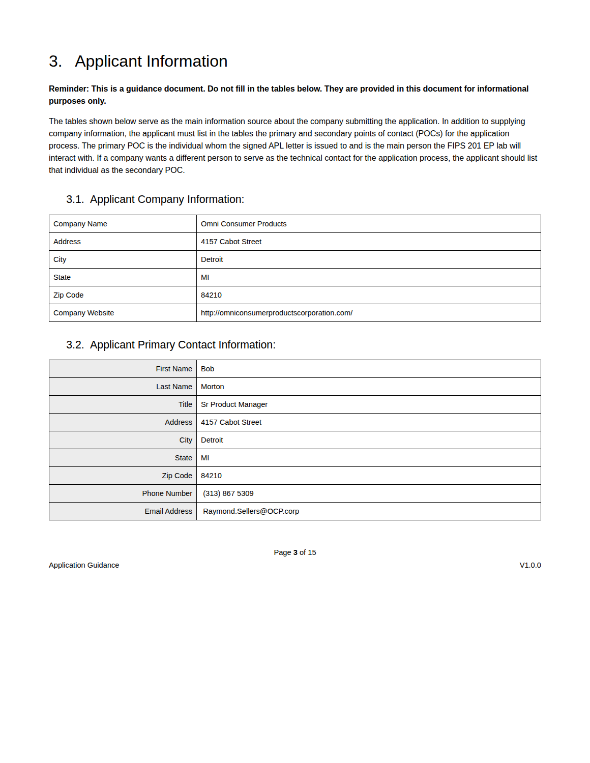3. Applicant Information
Reminder: This is a guidance document. Do not fill in the tables below. They are provided in this document for informational purposes only.
The tables shown below serve as the main information source about the company submitting the application. In addition to supplying company information, the applicant must list in the tables the primary and secondary points of contact (POCs) for the application process. The primary POC is the individual whom the signed APL letter is issued to and is the main person the FIPS 201 EP lab will interact with. If a company wants a different person to serve as the technical contact for the application process, the applicant should list that individual as the secondary POC.
3.1. Applicant Company Information:
| Company Name | Omni Consumer Products |
| Address | 4157 Cabot Street |
| City | Detroit |
| State | MI |
| Zip Code | 84210 |
| Company Website | http://omniconsumerproductscorporation.com/ |
3.2. Applicant Primary Contact Information:
| First Name | Bob |
| Last Name | Morton |
| Title | Sr Product Manager |
| Address | 4157 Cabot Street |
| City | Detroit |
| State | MI |
| Zip Code | 84210 |
| Phone Number | (313) 867 5309 |
| Email Address | Raymond.Sellers@OCP.corp |
Page 3 of 15
Application Guidance V1.0.0